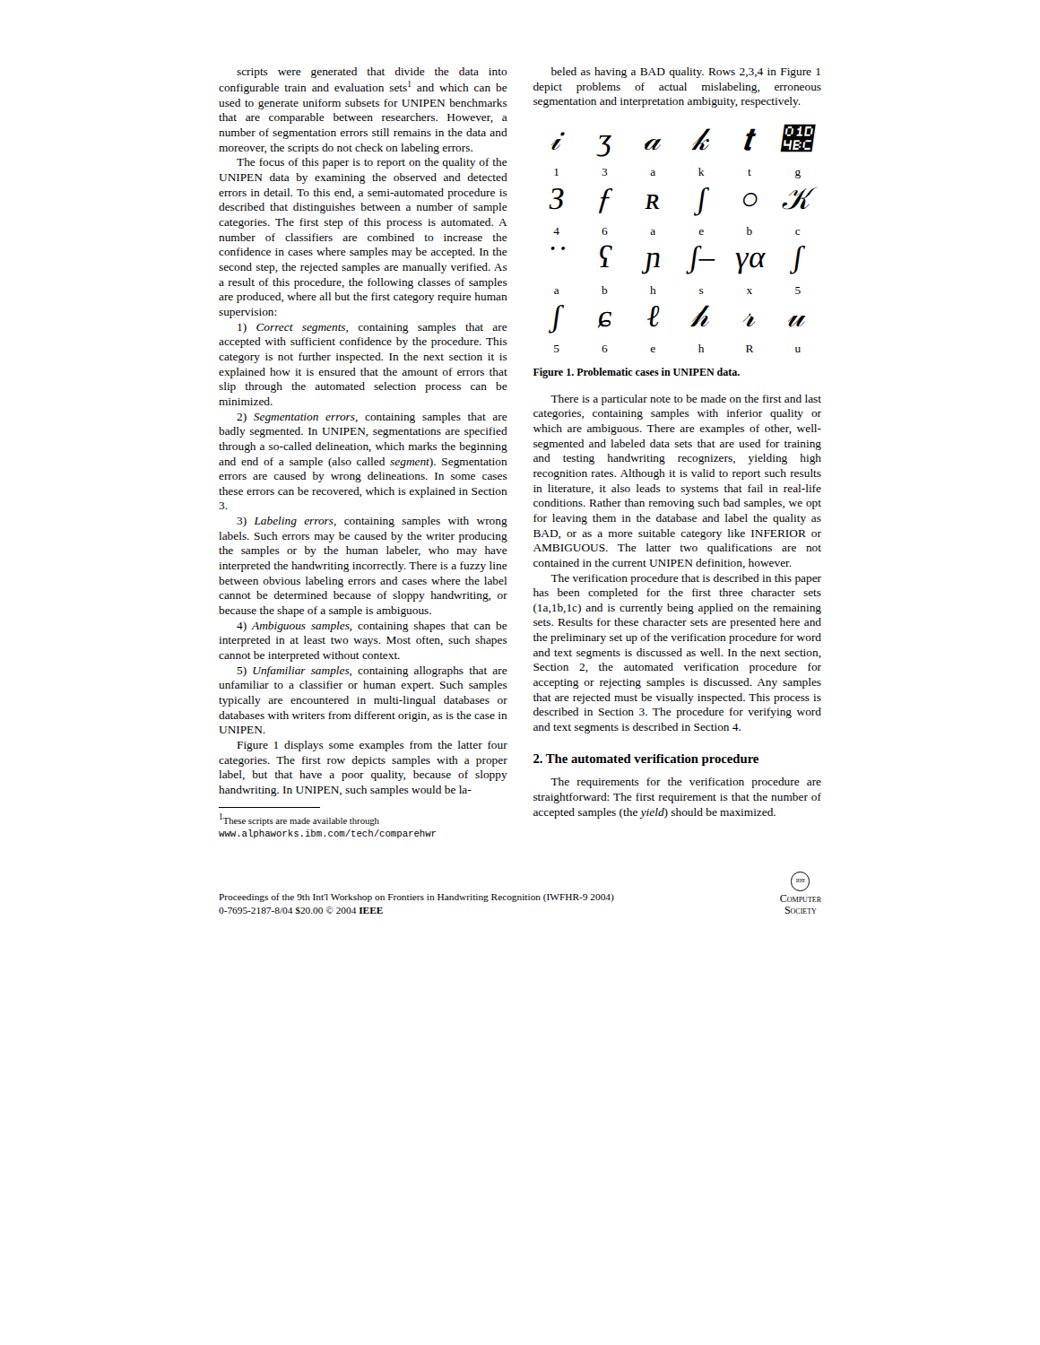scripts were generated that divide the data into configurable train and evaluation sets1 and which can be used to generate uniform subsets for UNIPEN benchmarks that are comparable between researchers. However, a number of segmentation errors still remains in the data and moreover, the scripts do not check on labeling errors.
The focus of this paper is to report on the quality of the UNIPEN data by examining the observed and detected errors in detail. To this end, a semi-automated procedure is described that distinguishes between a number of sample categories. The first step of this process is automated. A number of classifiers are combined to increase the confidence in cases where samples may be accepted. In the second step, the rejected samples are manually verified. As a result of this procedure, the following classes of samples are produced, where all but the first category require human supervision:
1) Correct segments, containing samples that are accepted with sufficient confidence by the procedure. This category is not further inspected. In the next section it is explained how it is ensured that the amount of errors that slip through the automated selection process can be minimized.
2) Segmentation errors, containing samples that are badly segmented. In UNIPEN, segmentations are specified through a so-called delineation, which marks the beginning and end of a sample (also called segment). Segmentation errors are caused by wrong delineations. In some cases these errors can be recovered, which is explained in Section 3.
3) Labeling errors, containing samples with wrong labels. Such errors may be caused by the writer producing the samples or by the human labeler, who may have interpreted the handwriting incorrectly. There is a fuzzy line between obvious labeling errors and cases where the label cannot be determined because of sloppy handwriting, or because the shape of a sample is ambiguous.
4) Ambiguous samples, containing shapes that can be interpreted in at least two ways. Most often, such shapes cannot be interpreted without context.
5) Unfamiliar samples, containing allographs that are unfamiliar to a classifier or human expert. Such samples typically are encountered in multi-lingual databases or databases with writers from different origin, as is the case in UNIPEN.
Figure 1 displays some examples from the latter four categories. The first row depicts samples with a proper label, but that have a poor quality, because of sloppy handwriting. In UNIPEN, such samples would be la-
1These scripts are made available through
www.alphaworks.ibm.com/tech/comparehwr
beled as having a BAD quality. Rows 2,3,4 in Figure 1 depict problems of actual mislabeling, erroneous segmentation and interpretation ambiguity, respectively.
𝒾 1
ʒ 3
𝒶a
𝓀k
𝒕t
𝒼g
З 4
ƒ 6
ʀa
ʃe
○b
𝒦c
˙˙a
ʕb
ɲh
ʃ–s
γα x
ʃ 5
ʃ 5
ɕ 6
ℓe
𝒽h
𝓇R
𝓊u
Figure 1. Problematic cases in UNIPEN data.
There is a particular note to be made on the first and last categories, containing samples with inferior quality or which are ambiguous. There are examples of other, well-segmented and labeled data sets that are used for training and testing handwriting recognizers, yielding high recognition rates. Although it is valid to report such results in literature, it also leads to systems that fail in real-life conditions. Rather than removing such bad samples, we opt for leaving them in the database and label the quality as BAD, or as a more suitable category like INFERIOR or AMBIGUOUS. The latter two qualifications are not contained in the current UNIPEN definition, however.
The verification procedure that is described in this paper has been completed for the first three character sets (1a,1b,1c) and is currently being applied on the remaining sets. Results for these character sets are presented here and the preliminary set up of the verification procedure for word and text segments is discussed as well. In the next section, Section 2, the automated verification procedure for accepting or rejecting samples is discussed. Any samples that are rejected must be visually inspected. This process is described in Section 3. The procedure for verifying word and text segments is described in Section 4.
2. The automated verification procedure
The requirements for the verification procedure are straightforward: The first requirement is that the number of accepted samples (the yield) should be maximized.
Proceedings of the 9th Int'l Workshop on Frontiers in Handwriting Recognition (IWFHR-9 2004)
0-7695-2187-8/04 $20.00 © 2004 IEEE
Computer
Society